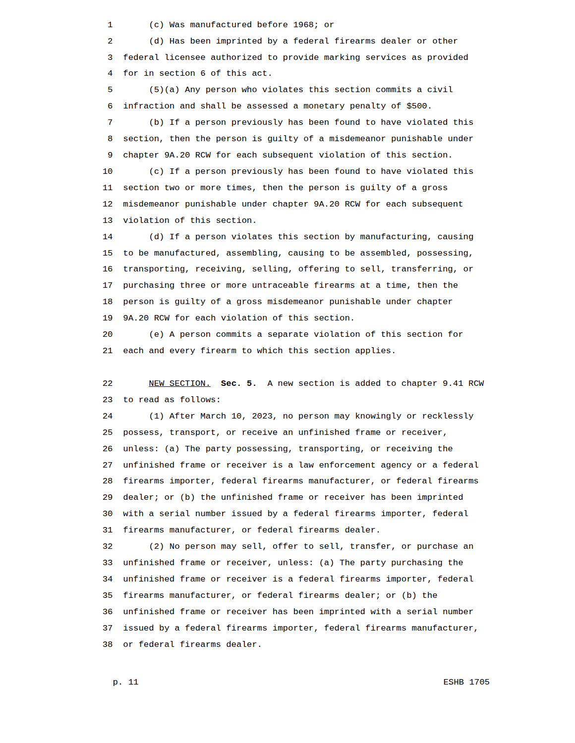1 (c) Was manufactured before 1968; or
2 (d) Has been imprinted by a federal firearms dealer or other
3 federal licensee authorized to provide marking services as provided
4 for in section 6 of this act.
5 (5)(a) Any person who violates this section commits a civil
6 infraction and shall be assessed a monetary penalty of $500.
7 (b) If a person previously has been found to have violated this
8 section, then the person is guilty of a misdemeanor punishable under
9 chapter 9A.20 RCW for each subsequent violation of this section.
10 (c) If a person previously has been found to have violated this
11 section two or more times, then the person is guilty of a gross
12 misdemeanor punishable under chapter 9A.20 RCW for each subsequent
13 violation of this section.
14 (d) If a person violates this section by manufacturing, causing
15 to be manufactured, assembling, causing to be assembled, possessing,
16 transporting, receiving, selling, offering to sell, transferring, or
17 purchasing three or more untraceable firearms at a time, then the
18 person is guilty of a gross misdemeanor punishable under chapter
199A.20 RCW for each violation of this section.
20 (e) A person commits a separate violation of this section for
21 each and every firearm to which this section applies.
22 NEW SECTION. Sec. 5. A new section is added to chapter 9.41 RCW
23 to read as follows:
24 (1) After March 10, 2023, no person may knowingly or recklessly
25 possess, transport, or receive an unfinished frame or receiver,
26 unless: (a) The party possessing, transporting, or receiving the
27 unfinished frame or receiver is a law enforcement agency or a federal
28 firearms importer, federal firearms manufacturer, or federal firearms
29 dealer; or (b) the unfinished frame or receiver has been imprinted
30 with a serial number issued by a federal firearms importer, federal
31 firearms manufacturer, or federal firearms dealer.
32 (2) No person may sell, offer to sell, transfer, or purchase an
33 unfinished frame or receiver, unless: (a) The party purchasing the
34 unfinished frame or receiver is a federal firearms importer, federal
35 firearms manufacturer, or federal firearms dealer; or (b) the
36 unfinished frame or receiver has been imprinted with a serial number
37 issued by a federal firearms importer, federal firearms manufacturer,
38 or federal firearms dealer.
p. 11 ESHB 1705